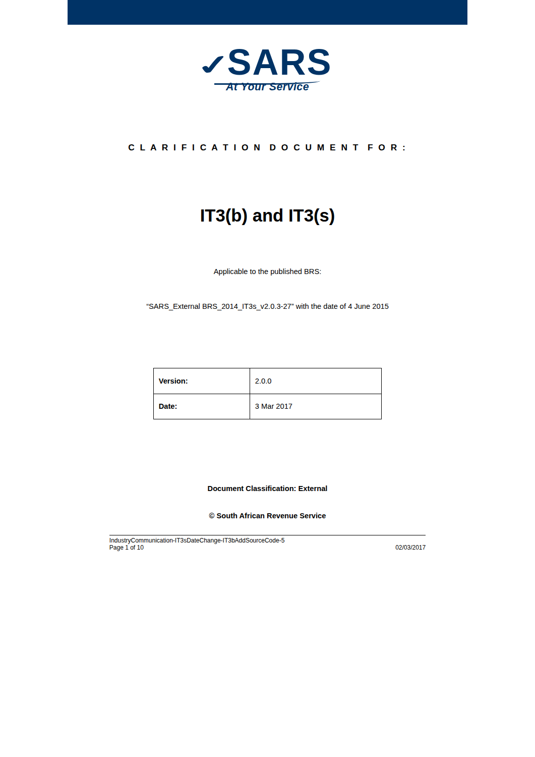✓SARS
At Your Service
C L A R I F I C A T I O N D O C U M E N T F O R :
IT3(b) and IT3(s)
Applicable to the published BRS:
“SARS_External BRS_2014_IT3s_v2.0.3-27” with the date of 4 June 2015
| Version: | 2.0.0 |
| Date: | 3 Mar 2017 |
Document Classification: External
© South African Revenue Service
IndustryCommunication-IT3sDateChange-IT3bAddSourceCode-5
Page 1 of 10 02/03/2017